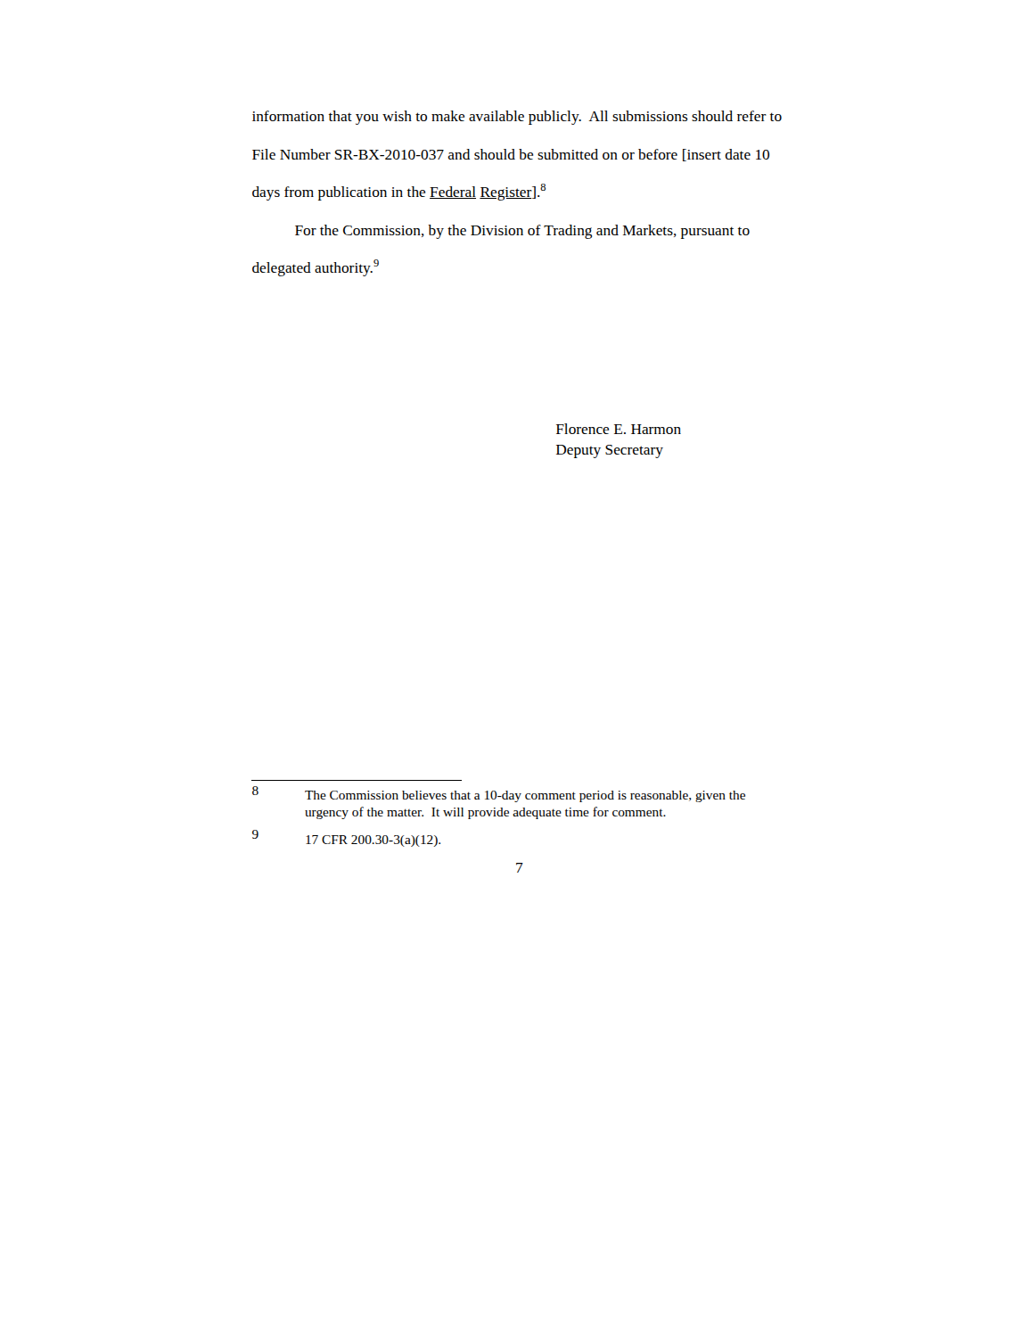information that you wish to make available publicly. All submissions should refer to File Number SR-BX-2010-037 and should be submitted on or before [insert date 10 days from publication in the Federal Register].8
For the Commission, by the Division of Trading and Markets, pursuant to delegated authority.9
Florence E. Harmon
Deputy Secretary
8
The Commission believes that a 10-day comment period is reasonable, given the urgency of the matter. It will provide adequate time for comment.
9
17 CFR 200.30-3(a)(12).
7